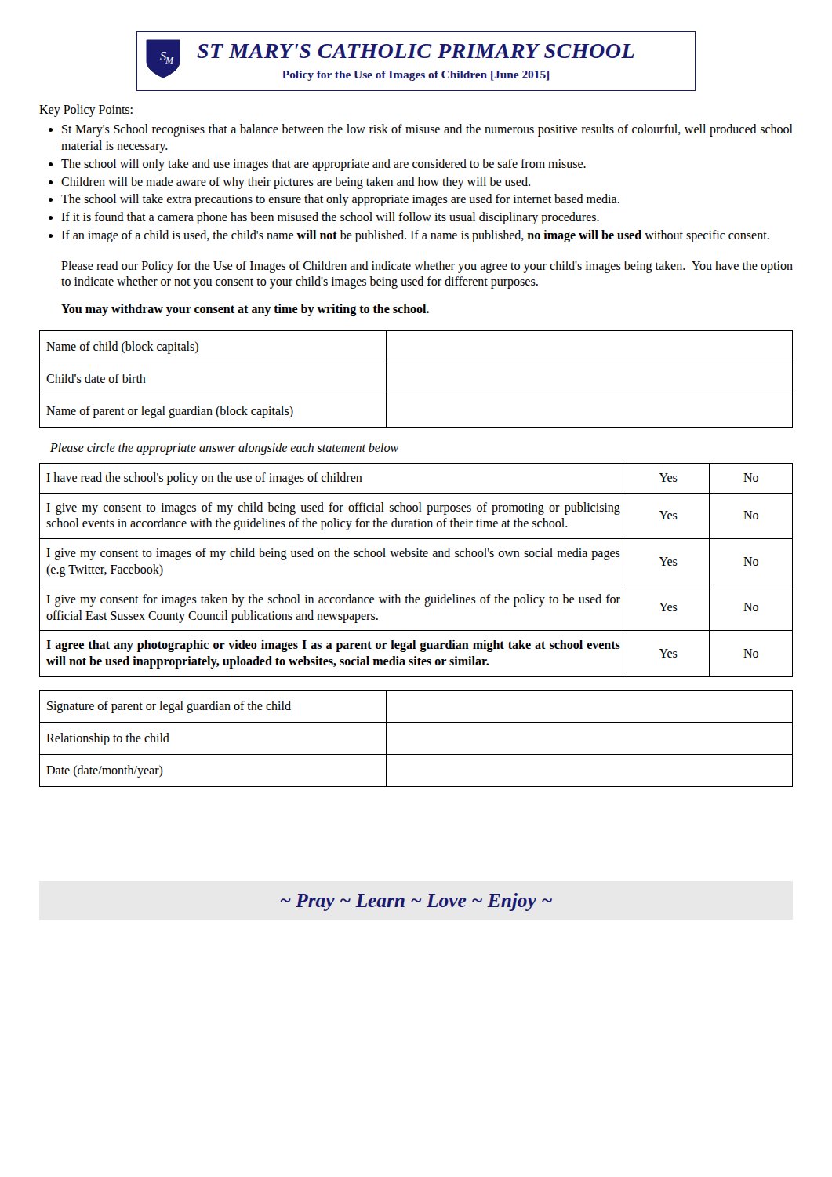S M
ST MARY'S CATHOLIC PRIMARY SCHOOL
Policy for the Use of Images of Children [June 2015]
Key Policy Points:
St Mary's School recognises that a balance between the low risk of misuse and the numerous positive results of colourful, well produced school material is necessary.
The school will only take and use images that are appropriate and are considered to be safe from misuse.
Children will be made aware of why their pictures are being taken and how they will be used.
The school will take extra precautions to ensure that only appropriate images are used for internet based media.
If it is found that a camera phone has been misused the school will follow its usual disciplinary procedures.
If an image of a child is used, the child's name will not be published. If a name is published, no image will be used without specific consent.
Please read our Policy for the Use of Images of Children and indicate whether you agree to your child's images being taken. You have the option to indicate whether or not you consent to your child's images being used for different purposes.
You may withdraw your consent at any time by writing to the school.
| Name of child (block capitals) | |
| Child's date of birth | |
| Name of parent or legal guardian (block capitals) | |
Please circle the appropriate answer alongside each statement below
| I have read the school's policy on the use of images of children | Yes | No |
| I give my consent to images of my child being used for official school purposes of promoting or publicising school events in accordance with the guidelines of the policy for the duration of their time at the school. | Yes | No |
| I give my consent to images of my child being used on the school website and school's own social media pages (e.g Twitter, Facebook) | Yes | No |
| I give my consent for images taken by the school in accordance with the guidelines of the policy to be used for official East Sussex County Council publications and newspapers. | Yes | No |
| I agree that any photographic or video images I as a parent or legal guardian might take at school events will not be used inappropriately, uploaded to websites, social media sites or similar. | Yes | No |
| Signature of parent or legal guardian of the child | |
| Relationship to the child | |
| Date (date/month/year) | |
~ Pray ~ Learn ~ Love ~ Enjoy ~